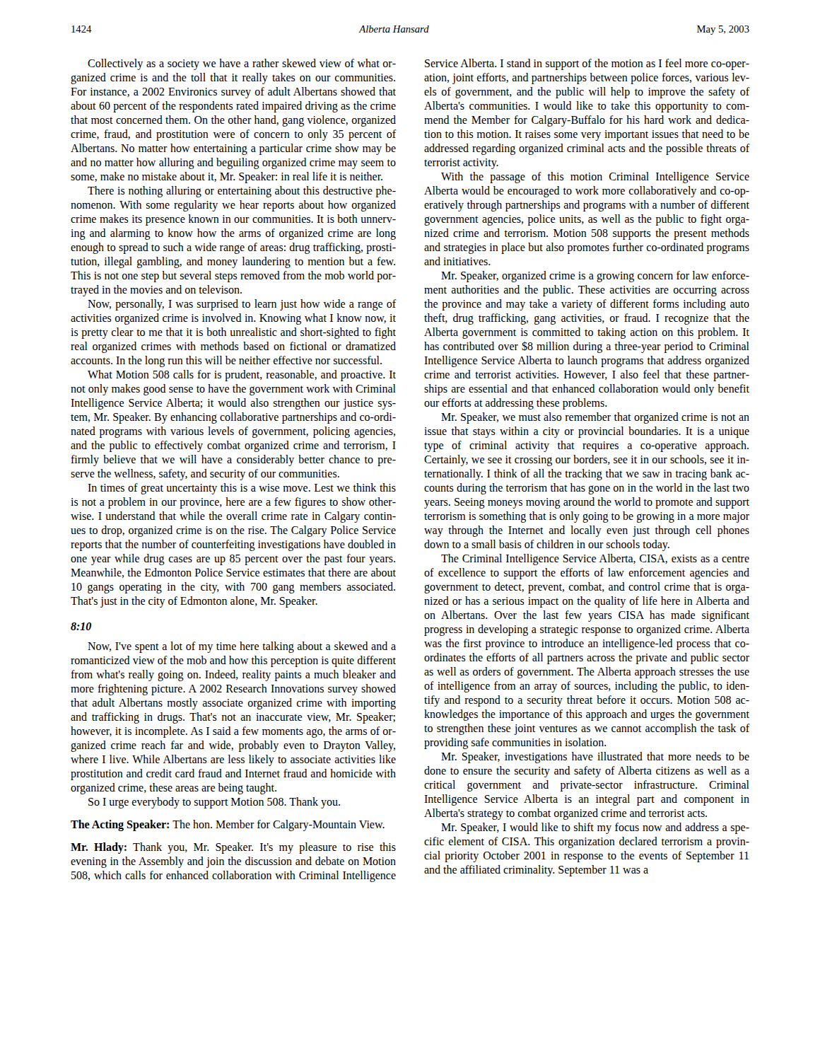1424 Alberta Hansard May 5, 2003
Collectively as a society we have a rather skewed view of what organized crime is and the toll that it really takes on our communities. For instance, a 2002 Environics survey of adult Albertans showed that about 60 percent of the respondents rated impaired driving as the crime that most concerned them. On the other hand, gang violence, organized crime, fraud, and prostitution were of concern to only 35 percent of Albertans. No matter how entertaining a particular crime show may be and no matter how alluring and beguiling organized crime may seem to some, make no mistake about it, Mr. Speaker: in real life it is neither.
There is nothing alluring or entertaining about this destructive phenomenon. With some regularity we hear reports about how organized crime makes its presence known in our communities. It is both unnerving and alarming to know how the arms of organized crime are long enough to spread to such a wide range of areas: drug trafficking, prostitution, illegal gambling, and money laundering to mention but a few. This is not one step but several steps removed from the mob world portrayed in the movies and on televison.
Now, personally, I was surprised to learn just how wide a range of activities organized crime is involved in. Knowing what I know now, it is pretty clear to me that it is both unrealistic and short-sighted to fight real organized crimes with methods based on fictional or dramatized accounts. In the long run this will be neither effective nor successful.
What Motion 508 calls for is prudent, reasonable, and proactive. It not only makes good sense to have the government work with Criminal Intelligence Service Alberta; it would also strengthen our justice system, Mr. Speaker. By enhancing collaborative partnerships and co-ordinated programs with various levels of government, policing agencies, and the public to effectively combat organized crime and terrorism, I firmly believe that we will have a considerably better chance to preserve the wellness, safety, and security of our communities.
In times of great uncertainty this is a wise move. Lest we think this is not a problem in our province, here are a few figures to show otherwise. I understand that while the overall crime rate in Calgary continues to drop, organized crime is on the rise. The Calgary Police Service reports that the number of counterfeiting investigations have doubled in one year while drug cases are up 85 percent over the past four years. Meanwhile, the Edmonton Police Service estimates that there are about 10 gangs operating in the city, with 700 gang members associated. That's just in the city of Edmonton alone, Mr. Speaker.
8:10
Now, I've spent a lot of my time here talking about a skewed and a romanticized view of the mob and how this perception is quite different from what's really going on. Indeed, reality paints a much bleaker and more frightening picture. A 2002 Research Innovations survey showed that adult Albertans mostly associate organized crime with importing and trafficking in drugs. That's not an inaccurate view, Mr. Speaker; however, it is incomplete. As I said a few moments ago, the arms of organized crime reach far and wide, probably even to Drayton Valley, where I live. While Albertans are less likely to associate activities like prostitution and credit card fraud and Internet fraud and homicide with organized crime, these areas are being taught.
So I urge everybody to support Motion 508. Thank you.
The Acting Speaker: The hon. Member for Calgary-Mountain View.
Mr. Hlady: Thank you, Mr. Speaker. It's my pleasure to rise this evening in the Assembly and join the discussion and debate on Motion 508, which calls for enhanced collaboration with Criminal Intelligence Service Alberta. I stand in support of the motion as I feel more co-operation, joint efforts, and partnerships between police forces, various levels of government, and the public will help to improve the safety of Alberta's communities. I would like to take this opportunity to commend the Member for Calgary-Buffalo for his hard work and dedication to this motion. It raises some very important issues that need to be addressed regarding organized criminal acts and the possible threats of terrorist activity.
With the passage of this motion Criminal Intelligence Service Alberta would be encouraged to work more collaboratively and co-operatively through partnerships and programs with a number of different government agencies, police units, as well as the public to fight organized crime and terrorism. Motion 508 supports the present methods and strategies in place but also promotes further co-ordinated programs and initiatives.
Mr. Speaker, organized crime is a growing concern for law enforcement authorities and the public. These activities are occurring across the province and may take a variety of different forms including auto theft, drug trafficking, gang activities, or fraud. I recognize that the Alberta government is committed to taking action on this problem. It has contributed over $8 million during a three-year period to Criminal Intelligence Service Alberta to launch programs that address organized crime and terrorist activities. However, I also feel that these partnerships are essential and that enhanced collaboration would only benefit our efforts at addressing these problems.
Mr. Speaker, we must also remember that organized crime is not an issue that stays within a city or provincial boundaries. It is a unique type of criminal activity that requires a co-operative approach. Certainly, we see it crossing our borders, see it in our schools, see it internationally. I think of all the tracking that we saw in tracing bank accounts during the terrorism that has gone on in the world in the last two years. Seeing moneys moving around the world to promote and support terrorism is something that is only going to be growing in a more major way through the Internet and locally even just through cell phones down to a small basis of children in our schools today.
The Criminal Intelligence Service Alberta, CISA, exists as a centre of excellence to support the efforts of law enforcement agencies and government to detect, prevent, combat, and control crime that is organized or has a serious impact on the quality of life here in Alberta and on Albertans. Over the last few years CISA has made significant progress in developing a strategic response to organized crime. Alberta was the first province to introduce an intelligence-led process that co-ordinates the efforts of all partners across the private and public sector as well as orders of government. The Alberta approach stresses the use of intelligence from an array of sources, including the public, to identify and respond to a security threat before it occurs. Motion 508 acknowledges the importance of this approach and urges the government to strengthen these joint ventures as we cannot accomplish the task of providing safe communities in isolation.
Mr. Speaker, investigations have illustrated that more needs to be done to ensure the security and safety of Alberta citizens as well as a critical government and private-sector infrastructure. Criminal Intelligence Service Alberta is an integral part and component in Alberta's strategy to combat organized crime and terrorist acts.
Mr. Speaker, I would like to shift my focus now and address a specific element of CISA. This organization declared terrorism a provincial priority October 2001 in response to the events of September 11 and the affiliated criminality. September 11 was a